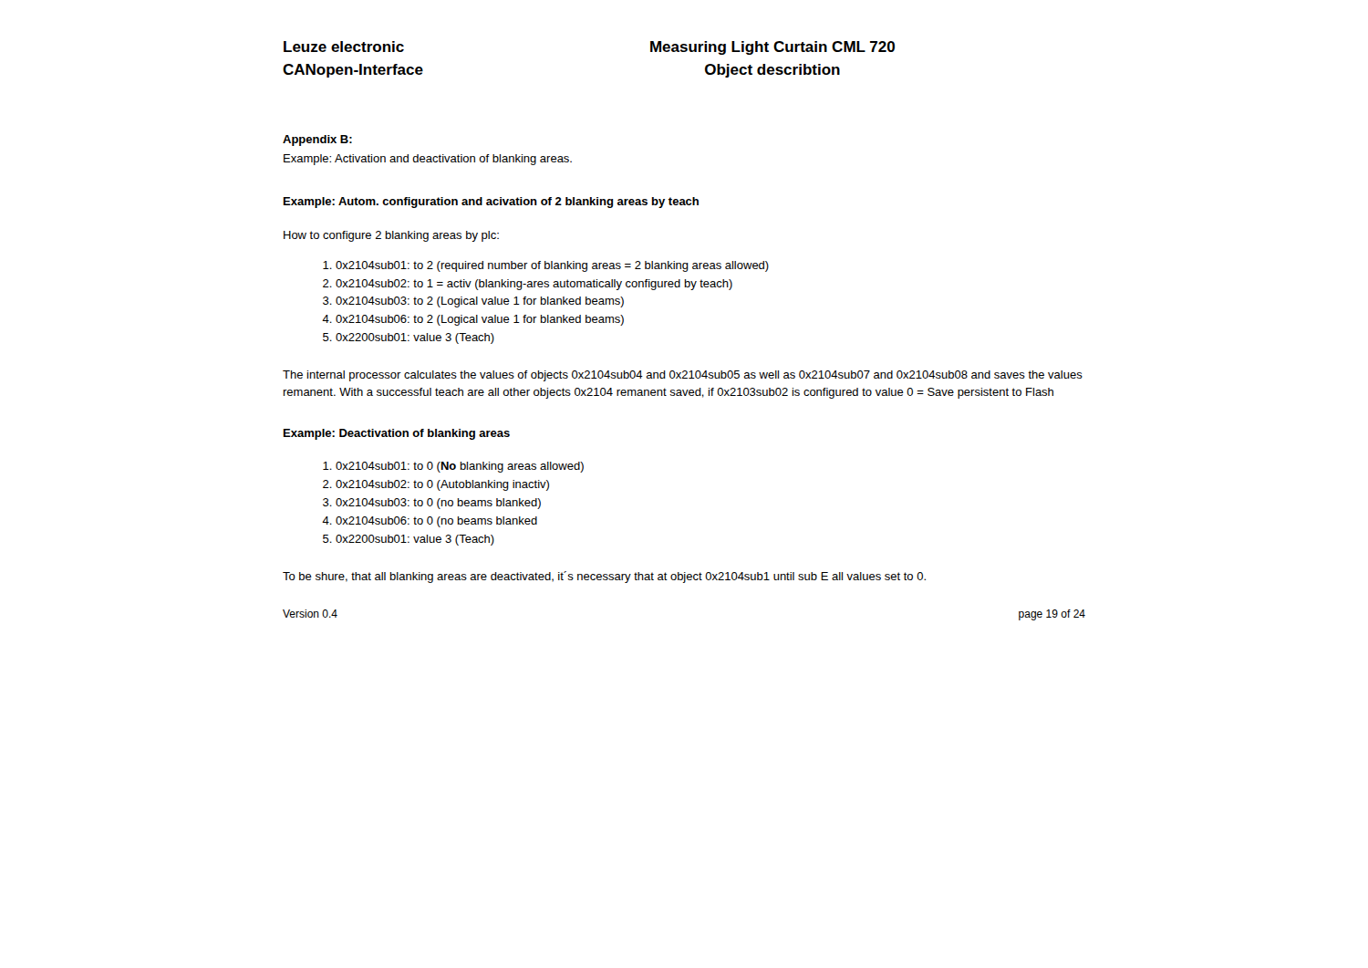Leuze electronic
Measuring Light Curtain CML 720
CANopen-Interface
Object describtion
Appendix B:
Example: Activation and deactivation of blanking areas.
Example: Autom. configuration and acivation of 2 blanking areas by teach
How to configure 2 blanking areas by plc:
0x2104sub01: to 2 (required number of blanking areas = 2 blanking areas allowed)
0x2104sub02: to 1 = activ (blanking-ares automatically configured by teach)
0x2104sub03: to 2 (Logical value 1 for blanked beams)
0x2104sub06: to 2 (Logical value 1 for blanked beams)
0x2200sub01: value 3 (Teach)
The internal processor calculates the values of objects 0x2104sub04 and 0x2104sub05 as well as 0x2104sub07 and 0x2104sub08 and saves the values remanent. With a successful teach are all other objects 0x2104 remanent saved, if 0x2103sub02 is configured to value 0 = Save persistent to Flash
Example: Deactivation of blanking areas
0x2104sub01: to 0 (No blanking areas allowed)
0x2104sub02: to 0 (Autoblanking inactiv)
0x2104sub03: to 0 (no beams blanked)
0x2104sub06: to 0 (no beams blanked
0x2200sub01: value 3 (Teach)
To be shure, that all blanking areas are deactivated, it´s necessary that at object 0x2104sub1 until sub E all values set to 0.
Version 0.4 page 19 of 24